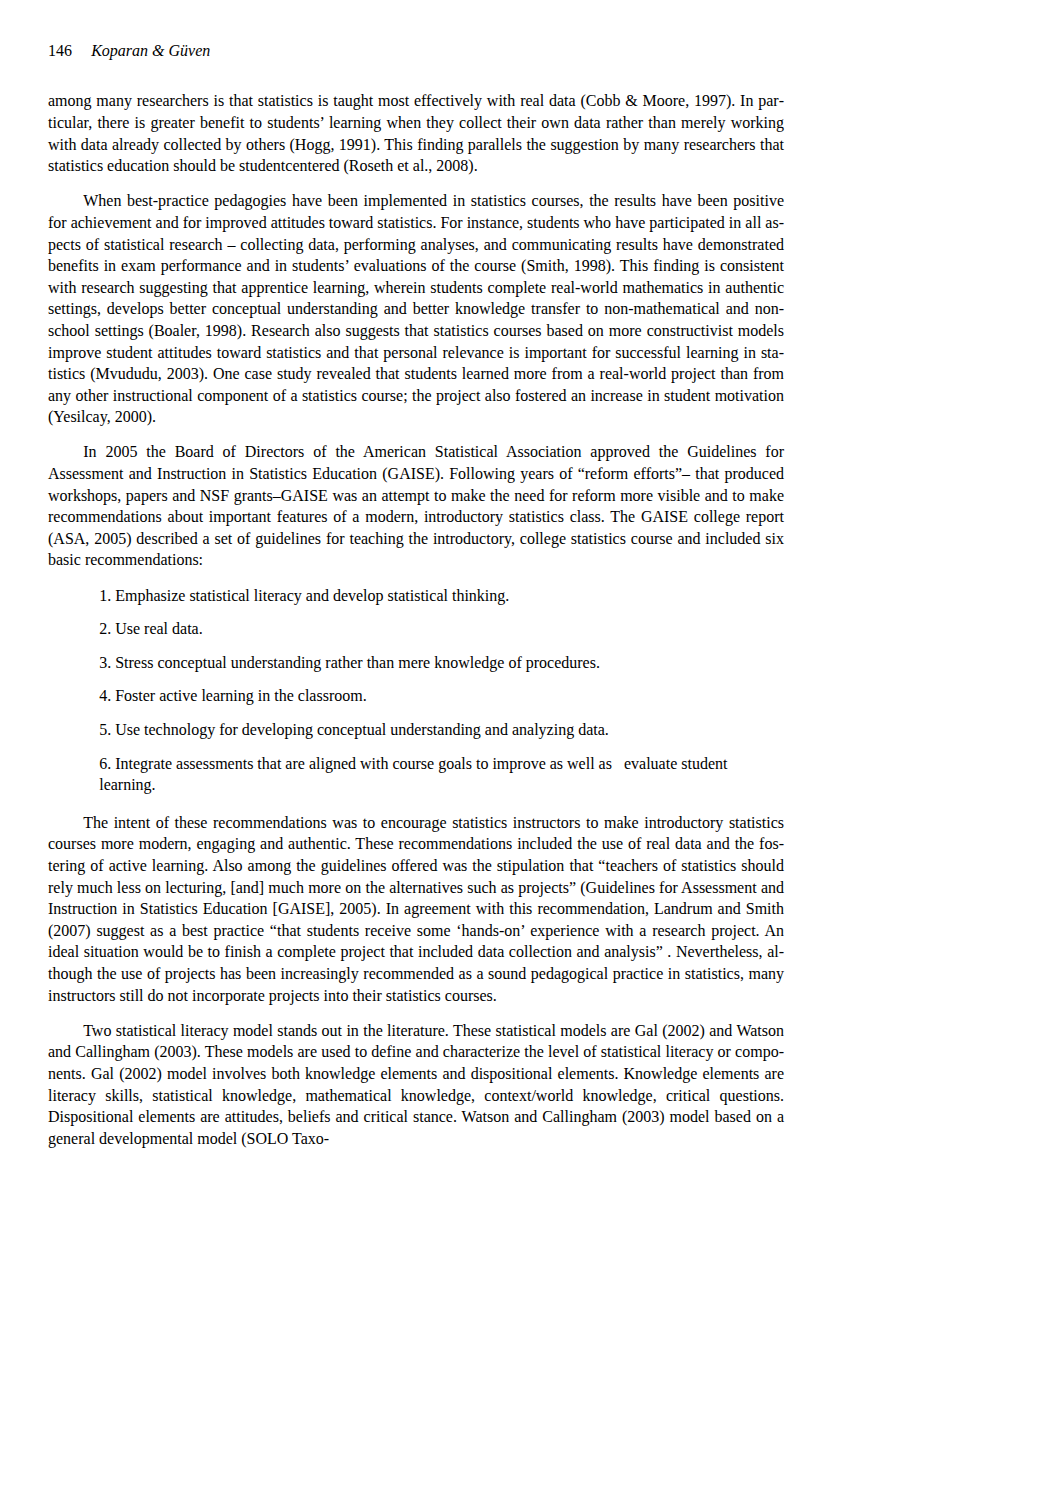146 Koparan & Güven
among many researchers is that statistics is taught most effectively with real data (Cobb & Moore, 1997). In particular, there is greater benefit to students’ learning when they collect their own data rather than merely working with data already collected by others (Hogg, 1991). This finding parallels the suggestion by many researchers that statistics education should be studentcentered (Roseth et al., 2008).
When best-practice pedagogies have been implemented in statistics courses, the results have been positive for achievement and for improved attitudes toward statistics. For instance, students who have participated in all aspects of statistical research – collecting data, performing analyses, and communicating results have demonstrated benefits in exam performance and in students’ evaluations of the course (Smith, 1998). This finding is consistent with research suggesting that apprentice learning, wherein students complete real-world mathematics in authentic settings, develops better conceptual understanding and better knowledge transfer to non-mathematical and non-school settings (Boaler, 1998). Research also suggests that statistics courses based on more constructivist models improve student attitudes toward statistics and that personal relevance is important for successful learning in statistics (Mvududu, 2003). One case study revealed that students learned more from a real-world project than from any other instructional component of a statistics course; the project also fostered an increase in student motivation (Yesilcay, 2000).
In 2005 the Board of Directors of the American Statistical Association approved the Guidelines for Assessment and Instruction in Statistics Education (GAISE). Following years of “reform efforts”– that produced workshops, papers and NSF grants–GAISE was an attempt to make the need for reform more visible and to make recommendations about important features of a modern, introductory statistics class. The GAISE college report (ASA, 2005) described a set of guidelines for teaching the introductory, college statistics course and included six basic recommendations:
1. Emphasize statistical literacy and develop statistical thinking.
2. Use real data.
3. Stress conceptual understanding rather than mere knowledge of procedures.
4. Foster active learning in the classroom.
5. Use technology for developing conceptual understanding and analyzing data.
6. Integrate assessments that are aligned with course goals to improve as well as evaluate student learning.
The intent of these recommendations was to encourage statistics instructors to make introductory statistics courses more modern, engaging and authentic. These recommendations included the use of real data and the fostering of active learning. Also among the guidelines offered was the stipulation that “teachers of statistics should rely much less on lecturing, [and] much more on the alternatives such as projects” (Guidelines for Assessment and Instruction in Statistics Education [GAISE], 2005). In agreement with this recommendation, Landrum and Smith (2007) suggest as a best practice “that students receive some ‘hands-on’ experience with a research project. An ideal situation would be to finish a complete project that included data collection and analysis” . Nevertheless, although the use of projects has been increasingly recommended as a sound pedagogical practice in statistics, many instructors still do not incorporate projects into their statistics courses.
Two statistical literacy model stands out in the literature. These statistical models are Gal (2002) and Watson and Callingham (2003). These models are used to define and characterize the level of statistical literacy or components. Gal (2002) model involves both knowledge elements and dispositional elements. Knowledge elements are literacy skills, statistical knowledge, mathematical knowledge, context/world knowledge, critical questions. Dispositional elements are attitudes, beliefs and critical stance. Watson and Callingham (2003) model based on a general developmental model (SOLO Taxo-